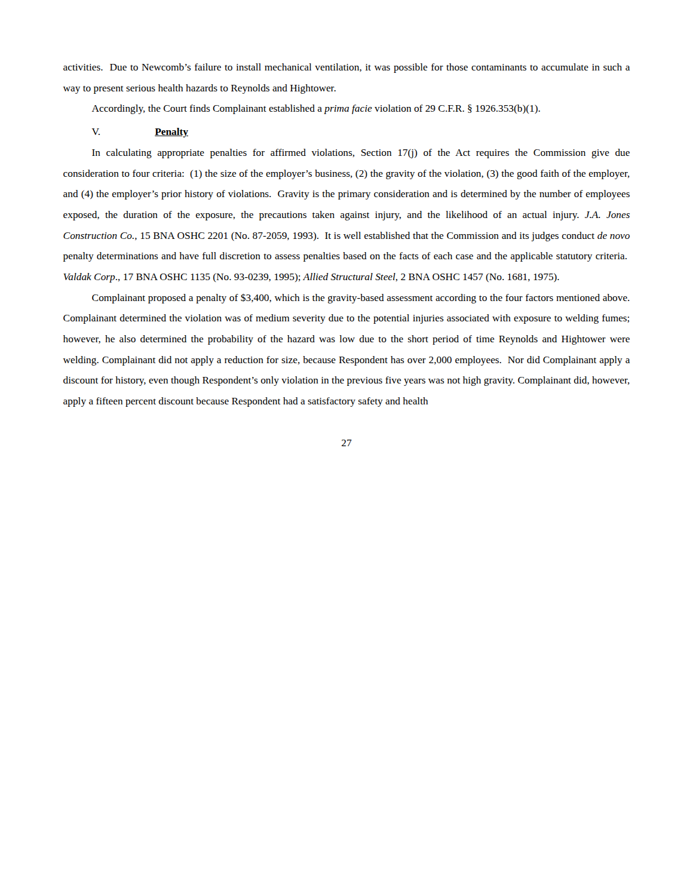activities. Due to Newcomb’s failure to install mechanical ventilation, it was possible for those contaminants to accumulate in such a way to present serious health hazards to Reynolds and Hightower.
Accordingly, the Court finds Complainant established a prima facie violation of 29 C.F.R. § 1926.353(b)(1).
V. Penalty
In calculating appropriate penalties for affirmed violations, Section 17(j) of the Act requires the Commission give due consideration to four criteria: (1) the size of the employer’s business, (2) the gravity of the violation, (3) the good faith of the employer, and (4) the employer’s prior history of violations. Gravity is the primary consideration and is determined by the number of employees exposed, the duration of the exposure, the precautions taken against injury, and the likelihood of an actual injury. J.A. Jones Construction Co., 15 BNA OSHC 2201 (No. 87-2059, 1993). It is well established that the Commission and its judges conduct de novo penalty determinations and have full discretion to assess penalties based on the facts of each case and the applicable statutory criteria. Valdak Corp., 17 BNA OSHC 1135 (No. 93-0239, 1995); Allied Structural Steel, 2 BNA OSHC 1457 (No. 1681, 1975).
Complainant proposed a penalty of $3,400, which is the gravity-based assessment according to the four factors mentioned above. Complainant determined the violation was of medium severity due to the potential injuries associated with exposure to welding fumes; however, he also determined the probability of the hazard was low due to the short period of time Reynolds and Hightower were welding. Complainant did not apply a reduction for size, because Respondent has over 2,000 employees. Nor did Complainant apply a discount for history, even though Respondent’s only violation in the previous five years was not high gravity. Complainant did, however, apply a fifteen percent discount because Respondent had a satisfactory safety and health
27